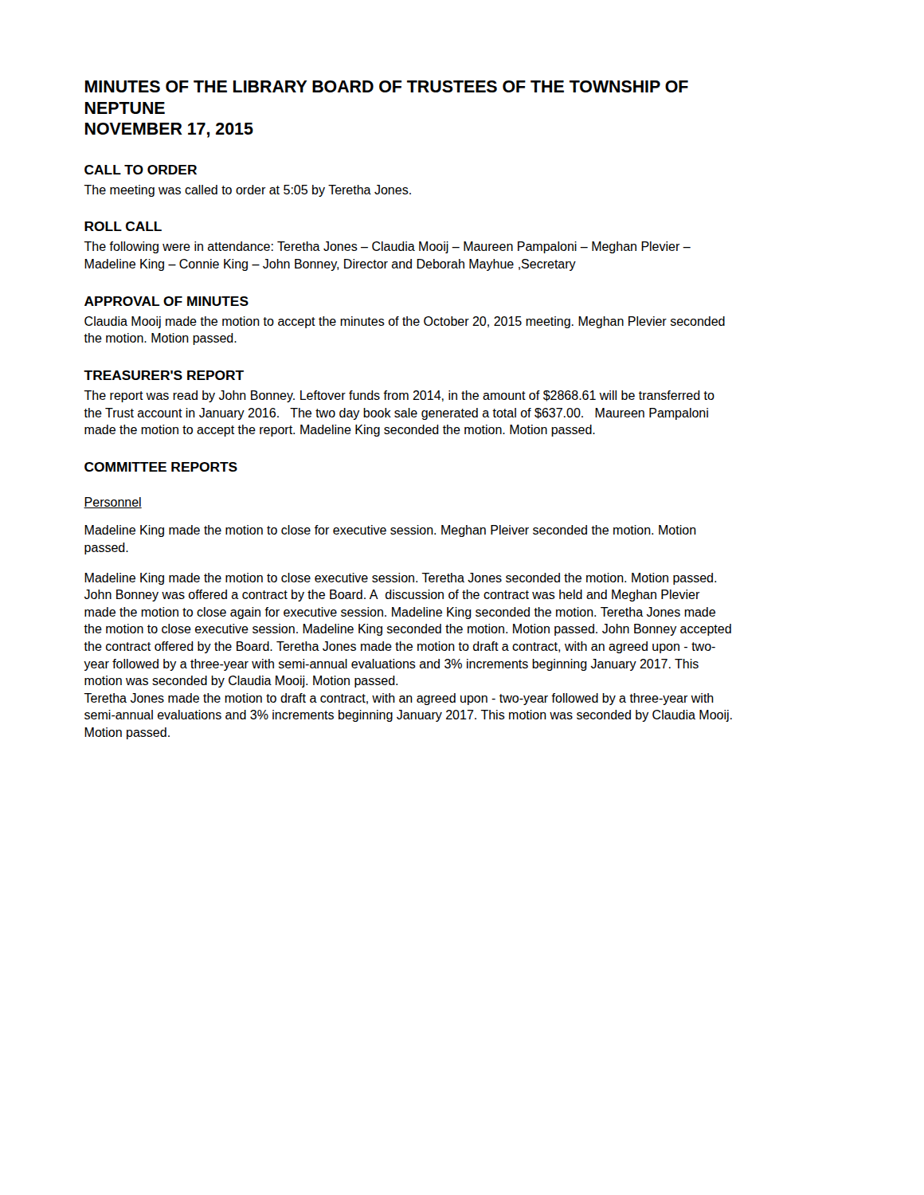MINUTES OF THE LIBRARY BOARD OF TRUSTEES OF THE TOWNSHIP OF NEPTUNE
NOVEMBER 17, 2015
Call to Order
The meeting was called to order at 5:05 by Teretha Jones.
Roll Call
The following were in attendance: Teretha Jones – Claudia Mooij – Maureen Pampaloni – Meghan Plevier – Madeline King – Connie King – John Bonney, Director and Deborah Mayhue ,Secretary
Approval of Minutes
Claudia Mooij made the motion to accept the minutes of the October 20, 2015 meeting. Meghan Plevier seconded the motion. Motion passed.
Treasurer's Report
The report was read by John Bonney. Leftover funds from 2014, in the amount of $2868.61 will be transferred to the Trust account in January 2016. The two day book sale generated a total of $637.00. Maureen Pampaloni made the motion to accept the report. Madeline King seconded the motion. Motion passed.
Committee Reports
Personnel
Madeline King made the motion to close for executive session. Meghan Pleiver seconded the motion. Motion passed.
Madeline King made the motion to close executive session. Teretha Jones seconded the motion. Motion passed. John Bonney was offered a contract by the Board. A discussion of the contract was held and Meghan Plevier made the motion to close again for executive session. Madeline King seconded the motion. Teretha Jones made the motion to close executive session. Madeline King seconded the motion. Motion passed. John Bonney accepted the contract offered by the Board. Teretha Jones made the motion to draft a contract, with an agreed upon - two-year followed by a three-year with semi-annual evaluations and 3% increments beginning January 2017. This motion was seconded by Claudia Mooij. Motion passed.
Teretha Jones made the motion to draft a contract, with an agreed upon - two-year followed by a three-year with semi-annual evaluations and 3% increments beginning January 2017. This motion was seconded by Claudia Mooij. Motion passed.